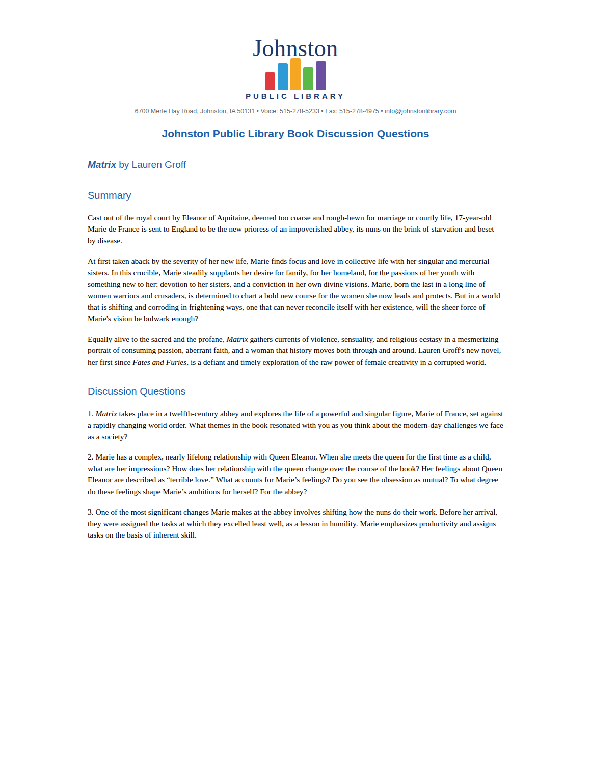Johnston
PUBLIC LIBRARY
6700 Merle Hay Road, Johnston, IA 50131 • Voice: 515-278-5233 • Fax: 515-278-4975 • info@johnstonlibrary.com
Johnston Public Library Book Discussion Questions
Matrix by Lauren Groff
Summary
Cast out of the royal court by Eleanor of Aquitaine, deemed too coarse and rough-hewn for marriage or courtly life, 17-year-old Marie de France is sent to England to be the new prioress of an impoverished abbey, its nuns on the brink of starvation and beset by disease.
At first taken aback by the severity of her new life, Marie finds focus and love in collective life with her singular and mercurial sisters. In this crucible, Marie steadily supplants her desire for family, for her homeland, for the passions of her youth with something new to her: devotion to her sisters, and a conviction in her own divine visions. Marie, born the last in a long line of women warriors and crusaders, is determined to chart a bold new course for the women she now leads and protects. But in a world that is shifting and corroding in frightening ways, one that can never reconcile itself with her existence, will the sheer force of Marie's vision be bulwark enough?
Equally alive to the sacred and the profane, Matrix gathers currents of violence, sensuality, and religious ecstasy in a mesmerizing portrait of consuming passion, aberrant faith, and a woman that history moves both through and around. Lauren Groff's new novel, her first since Fates and Furies, is a defiant and timely exploration of the raw power of female creativity in a corrupted world.
Discussion Questions
1. Matrix takes place in a twelfth-century abbey and explores the life of a powerful and singular figure, Marie of France, set against a rapidly changing world order. What themes in the book resonated with you as you think about the modern-day challenges we face as a society?
2. Marie has a complex, nearly lifelong relationship with Queen Eleanor. When she meets the queen for the first time as a child, what are her impressions? How does her relationship with the queen change over the course of the book? Her feelings about Queen Eleanor are described as “terrible love.” What accounts for Marie’s feelings? Do you see the obsession as mutual? To what degree do these feelings shape Marie’s ambitions for herself? For the abbey?
3. One of the most significant changes Marie makes at the abbey involves shifting how the nuns do their work. Before her arrival, they were assigned the tasks at which they excelled least well, as a lesson in humility. Marie emphasizes productivity and assigns tasks on the basis of inherent skill.